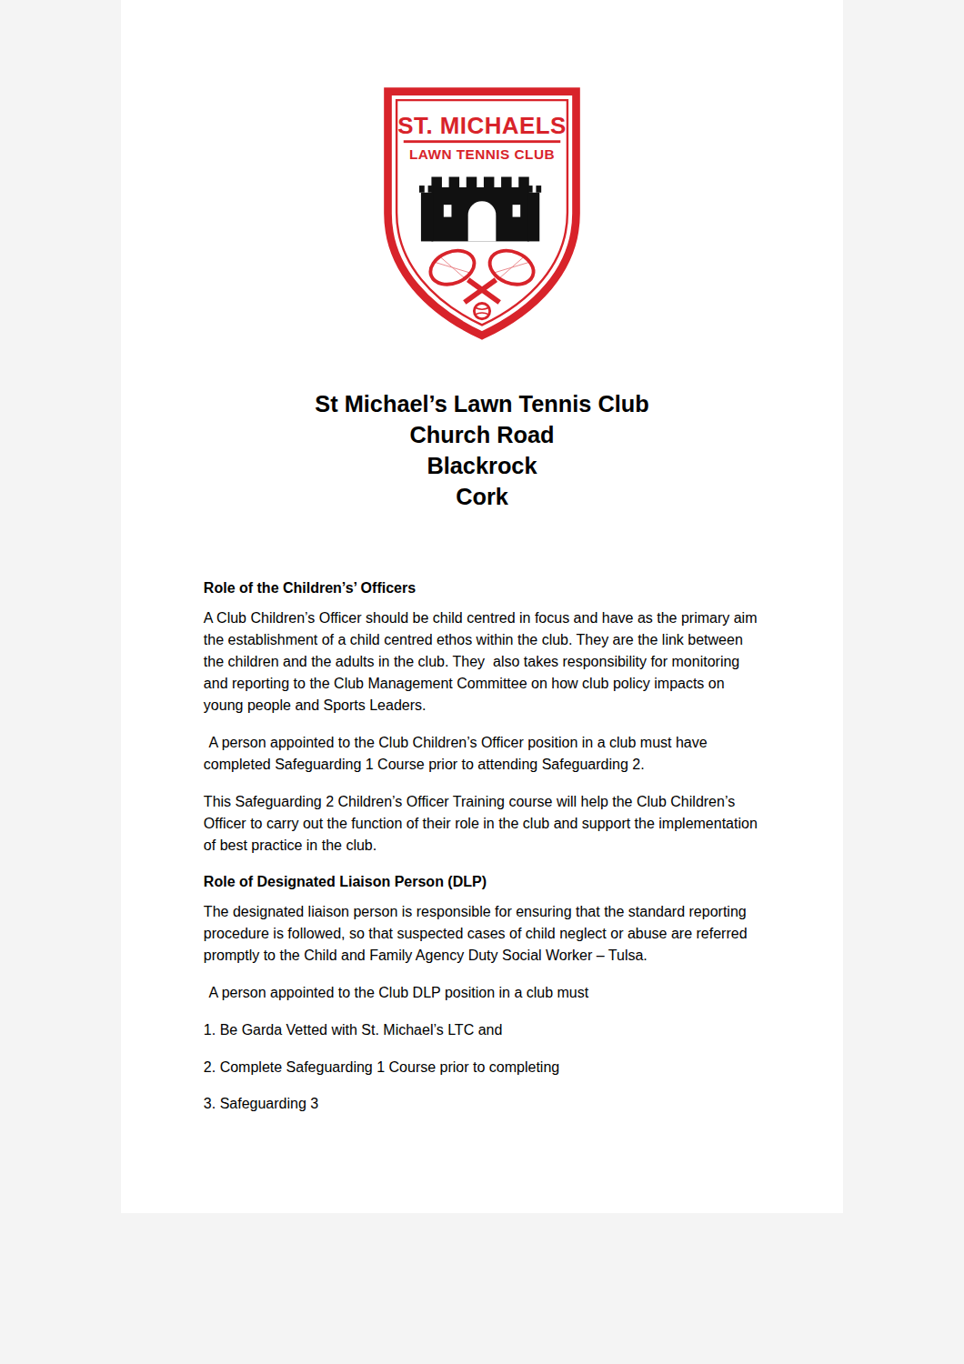St Michaels Lawn Tennis Club crest ST. MICHAELS LAWN TENNIS CLUB
St Michael’s Lawn Tennis Club Church Road Blackrock Cork
Role of the Children’s’ Officers
A Club Children’s Officer should be child centred in focus and have as the primary aim the establishment of a child centred ethos within the club. They are the link between the children and the adults in the club. They also takes responsibility for monitoring and reporting to the Club Management Committee on how club policy impacts on young people and Sports Leaders.
A person appointed to the Club Children’s Officer position in a club must have completed Safeguarding 1 Course prior to attending Safeguarding 2.
This Safeguarding 2 Children’s Officer Training course will help the Club Children’s Officer to carry out the function of their role in the club and support the implementation of best practice in the club.
Role of Designated Liaison Person (DLP)
The designated liaison person is responsible for ensuring that the standard reporting procedure is followed, so that suspected cases of child neglect or abuse are referred promptly to the Child and Family Agency Duty Social Worker – Tulsa.
A person appointed to the Club DLP position in a club must
1. Be Garda Vetted with St. Michael’s LTC and
2. Complete Safeguarding 1 Course prior to completing
3. Safeguarding 3